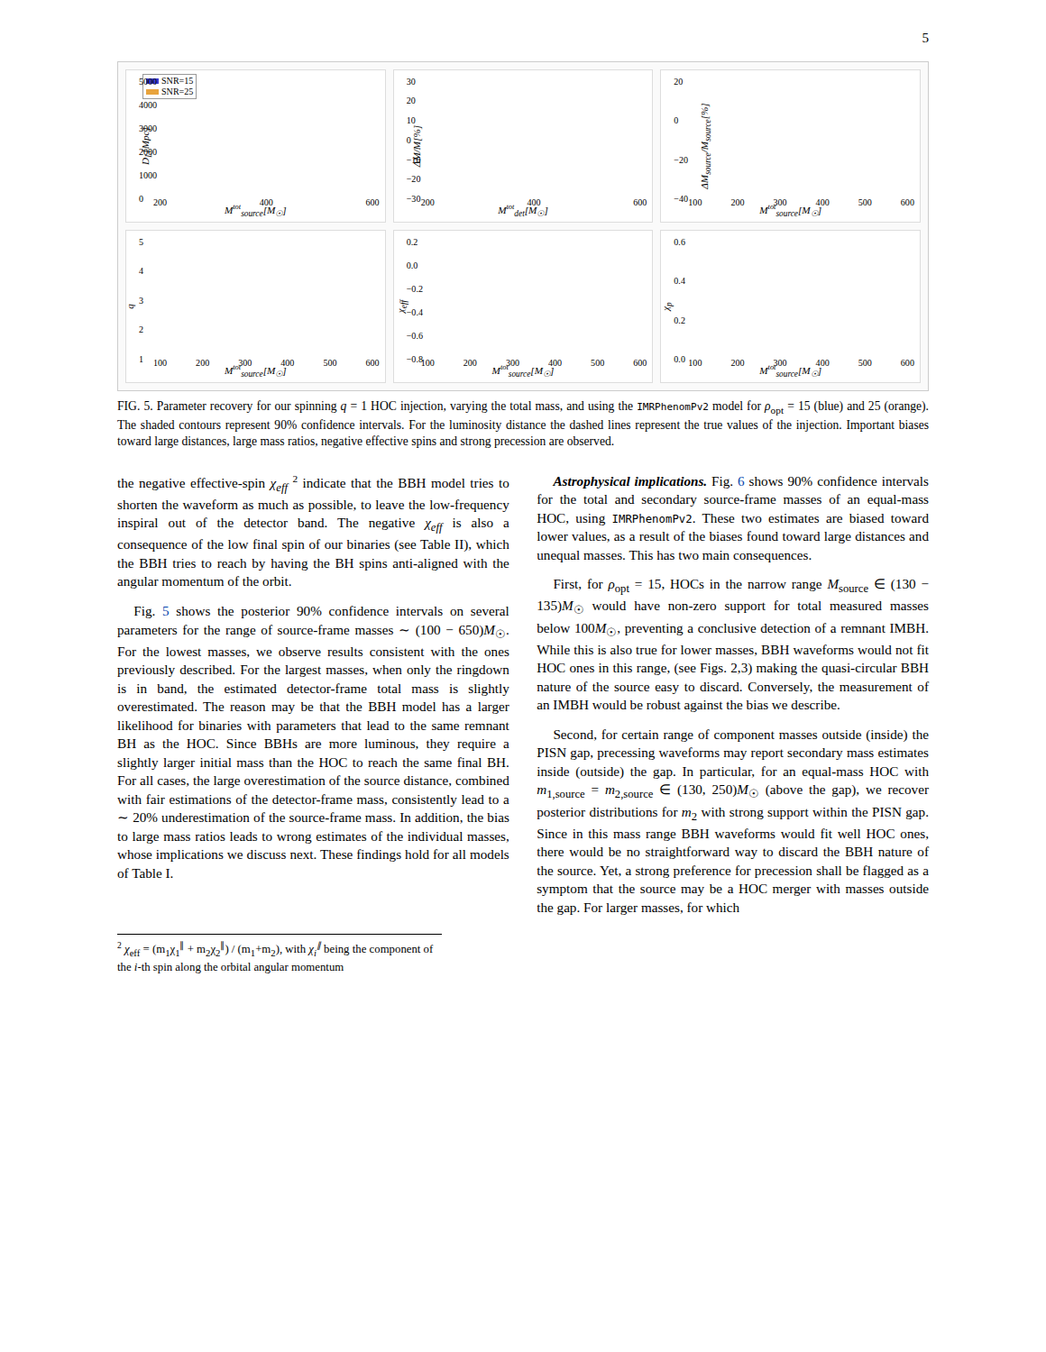5
SNR=15
SNR=25
DL[Mpc]
500040003000200010000
200400600
Mtotsource[M☉]
ΔM/M[%]
3020100−10−20−30
200400600
Mtotdet[M☉]
ΔMsource/Msource[%]
200−20−40
100200300400500600
Mtotsource[M☉]
q
54321
100200300400500600
Mtotsource[M☉]
χeff
0.20.0−0.2−0.4−0.6−0.8
100200300400500600
Mtotsource[M☉]
χp
0.60.40.20.0
100200300400500600
Mtotsource[M☉]
FIG. 5. Parameter recovery for our spinning q = 1 HOC injection, varying the total mass, and using the IMRPhenomPv2 model for ρopt = 15 (blue) and 25 (orange). The shaded contours represent 90% confidence intervals. For the luminosity distance the dashed lines represent the true values of the injection. Important biases toward large distances, large mass ratios, negative effective spins and strong precession are observed.
the negative effective-spin χeff 2 indicate that the BBH model tries to shorten the waveform as much as possible, to leave the low-frequency inspiral out of the detector band. The negative χeff is also a consequence of the low final spin of our binaries (see Table II), which the BBH tries to reach by having the BH spins anti-aligned with the angular momentum of the orbit.
Fig. 5 shows the posterior 90% confidence intervals on several parameters for the range of source-frame masses ∼ (100 − 650)M☉. For the lowest masses, we observe results consistent with the ones previously described. For the largest masses, when only the ringdown is in band, the estimated detector-frame total mass is slightly overestimated. The reason may be that the BBH model has a larger likelihood for binaries with parameters that lead to the same remnant BH as the HOC. Since BBHs are more luminous, they require a slightly larger initial mass than the HOC to reach the same final BH. For all cases, the large overestimation of the source distance, combined with fair estimations of the detector-frame mass, consistently lead to a ∼ 20% underestimation of the source-frame mass. In addition, the bias to large mass ratios leads to wrong estimates of the individual masses, whose implications we discuss next. These findings hold for all models of Table I.
Astrophysical implications. Fig. 6 shows 90% confidence intervals for the total and secondary source-frame masses of an equal-mass HOC, using IMRPhenomPv2. These two estimates are biased toward lower values, as a result of the biases found toward large distances and unequal masses. This has two main consequences.
First, for ρopt = 15, HOCs in the narrow range Msource ∈ (130 − 135)M☉ would have non-zero support for total measured masses below 100M☉, preventing a conclusive detection of a remnant IMBH. While this is also true for lower masses, BBH waveforms would not fit HOC ones in this range, (see Figs. 2,3) making the quasi-circular BBH nature of the source easy to discard. Conversely, the measurement of an IMBH would be robust against the bias we describe.
Second, for certain range of component masses outside (inside) the PISN gap, precessing waveforms may report secondary mass estimates inside (outside) the gap. In particular, for an equal-mass HOC with m1,source = m2,source ∈ (130, 250)M☉ (above the gap), we recover posterior distributions for m2 with strong support within the PISN gap. Since in this mass range BBH waveforms would fit well HOC ones, there would be no straightforward way to discard the BBH nature of the source. Yet, a strong preference for precession shall be flagged as a symptom that the source may be a HOC merger with masses outside the gap. For larger masses, for which
2 χeff = (m1χ1∥ + m2χ2∥) / (m1+m2), with χi∥ being the component of the i-th spin along the orbital angular momentum